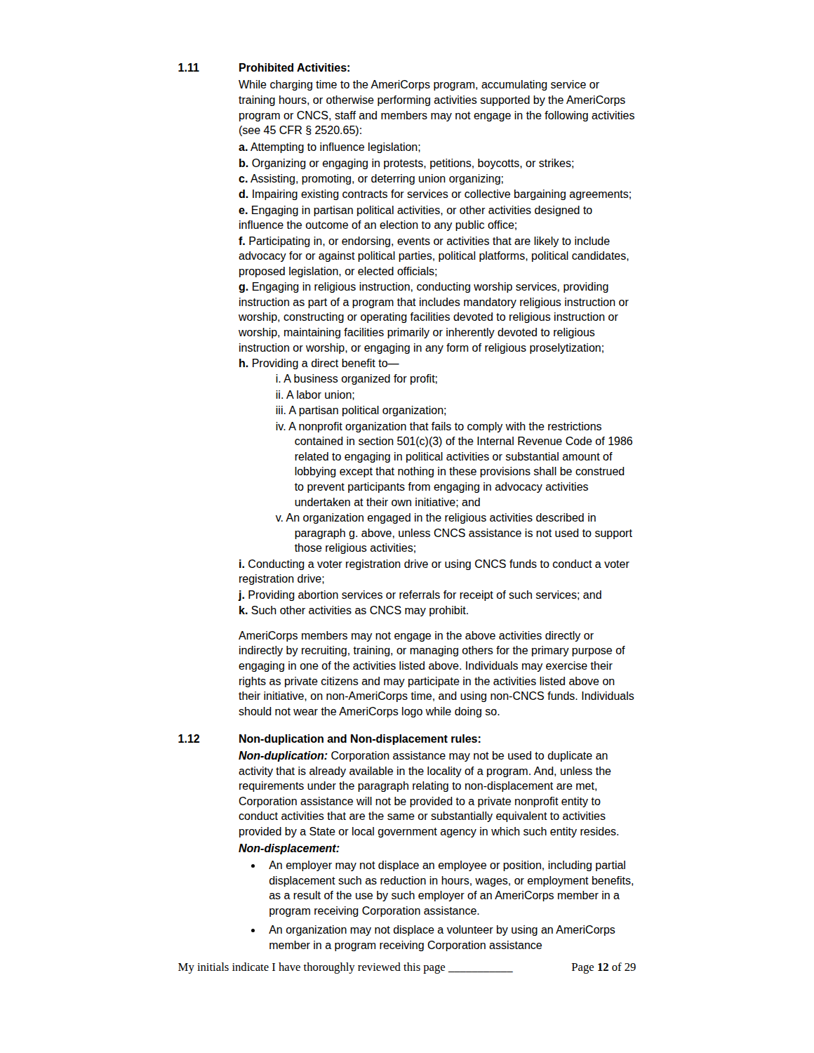1.11 Prohibited Activities:
While charging time to the AmeriCorps program, accumulating service or training hours, or otherwise performing activities supported by the AmeriCorps program or CNCS, staff and members may not engage in the following activities (see 45 CFR § 2520.65):
a. Attempting to influence legislation;
b. Organizing or engaging in protests, petitions, boycotts, or strikes;
c. Assisting, promoting, or deterring union organizing;
d. Impairing existing contracts for services or collective bargaining agreements;
e. Engaging in partisan political activities, or other activities designed to influence the outcome of an election to any public office;
f. Participating in, or endorsing, events or activities that are likely to include advocacy for or against political parties, political platforms, political candidates, proposed legislation, or elected officials;
g. Engaging in religious instruction, conducting worship services, providing instruction as part of a program that includes mandatory religious instruction or worship, constructing or operating facilities devoted to religious instruction or worship, maintaining facilities primarily or inherently devoted to religious instruction or worship, or engaging in any form of religious proselytization;
h. Providing a direct benefit to—
i. A business organized for profit;
ii. A labor union;
iii. A partisan political organization;
iv. A nonprofit organization that fails to comply with the restrictions contained in section 501(c)(3) of the Internal Revenue Code of 1986 related to engaging in political activities or substantial amount of lobbying except that nothing in these provisions shall be construed to prevent participants from engaging in advocacy activities undertaken at their own initiative; and
v. An organization engaged in the religious activities described in paragraph g. above, unless CNCS assistance is not used to support those religious activities;
i. Conducting a voter registration drive or using CNCS funds to conduct a voter registration drive;
j. Providing abortion services or referrals for receipt of such services; and
k. Such other activities as CNCS may prohibit.
AmeriCorps members may not engage in the above activities directly or indirectly by recruiting, training, or managing others for the primary purpose of engaging in one of the activities listed above. Individuals may exercise their rights as private citizens and may participate in the activities listed above on their initiative, on non-AmeriCorps time, and using non-CNCS funds. Individuals should not wear the AmeriCorps logo while doing so.
1.12 Non-duplication and Non-displacement rules:
Non-duplication: Corporation assistance may not be used to duplicate an activity that is already available in the locality of a program. And, unless the requirements under the paragraph relating to non-displacement are met, Corporation assistance will not be provided to a private nonprofit entity to conduct activities that are the same or substantially equivalent to activities provided by a State or local government agency in which such entity resides.
Non-displacement:
An employer may not displace an employee or position, including partial displacement such as reduction in hours, wages, or employment benefits, as a result of the use by such employer of an AmeriCorps member in a program receiving Corporation assistance.
An organization may not displace a volunteer by using an AmeriCorps member in a program receiving Corporation assistance
My initials indicate I have thoroughly reviewed this page ___________ Page 12 of 29